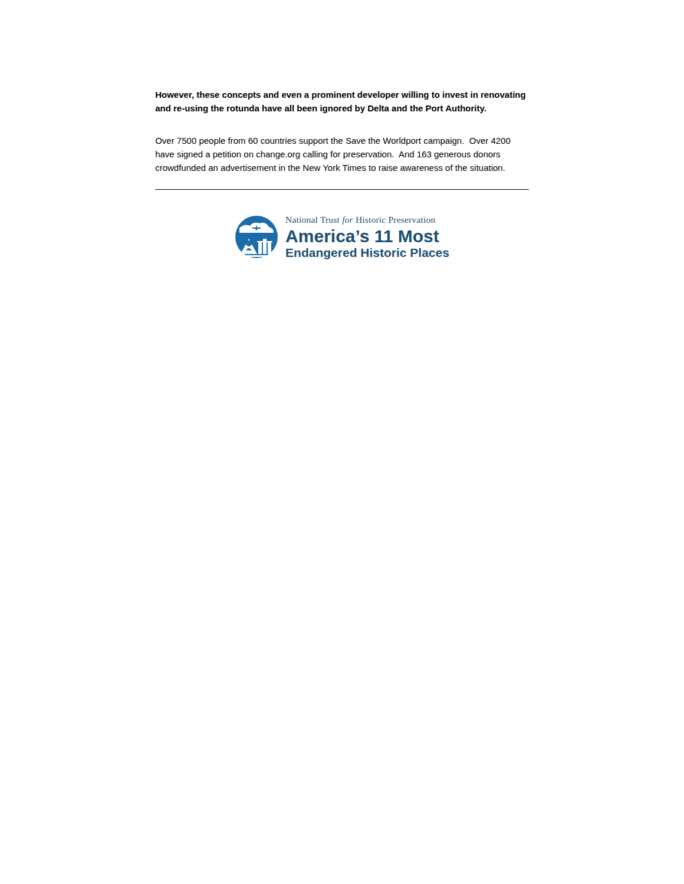However, these concepts and even a prominent developer willing to invest in renovating and re-using the rotunda have all been ignored by Delta and the Port Authority.
Over 7500 people from 60 countries support the Save the Worldport campaign. Over 4200 have signed a petition on change.org calling for preservation. And 163 generous donors crowdfunded an advertisement in the New York Times to raise awareness of the situation.
National Trust for Historic Preservation
America’s 11 Most
Endangered Historic Places